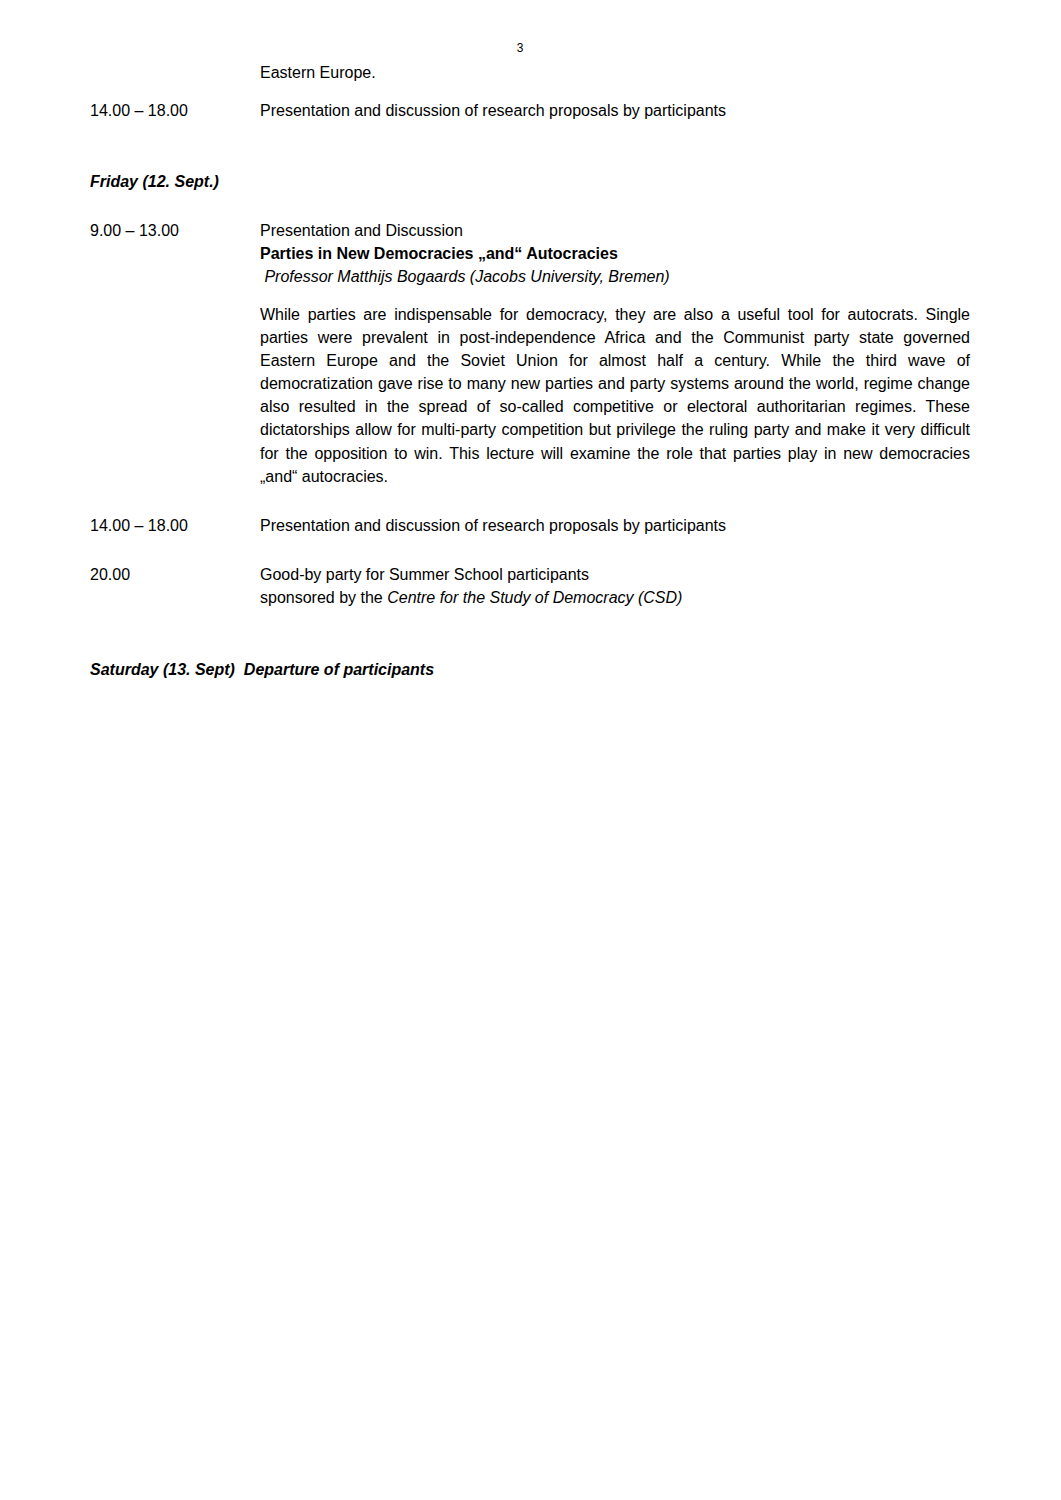3
Eastern Europe.
14.00 – 18.00
Presentation and discussion of research proposals by participants
Friday (12. Sept.)
9.00 – 13.00
Presentation and Discussion
Parties in New Democracies „and“ Autocracies
Professor Matthijs Bogaards (Jacobs University, Bremen)
While parties are indispensable for democracy, they are also a useful tool for autocrats. Single parties were prevalent in post-independence Africa and the Communist party state governed Eastern Europe and the Soviet Union for almost half a century. While the third wave of democratization gave rise to many new parties and party systems around the world, regime change also resulted in the spread of so-called competitive or electoral authoritarian regimes. These dictatorships allow for multi-party competition but privilege the ruling party and make it very difficult for the opposition to win. This lecture will examine the role that parties play in new democracies „and“ autocracies.
14.00 – 18.00
Presentation and discussion of research proposals by participants
20.00
Good-by party for Summer School participants
sponsored by the Centre for the Study of Democracy (CSD)
Saturday (13. Sept) Departure of participants